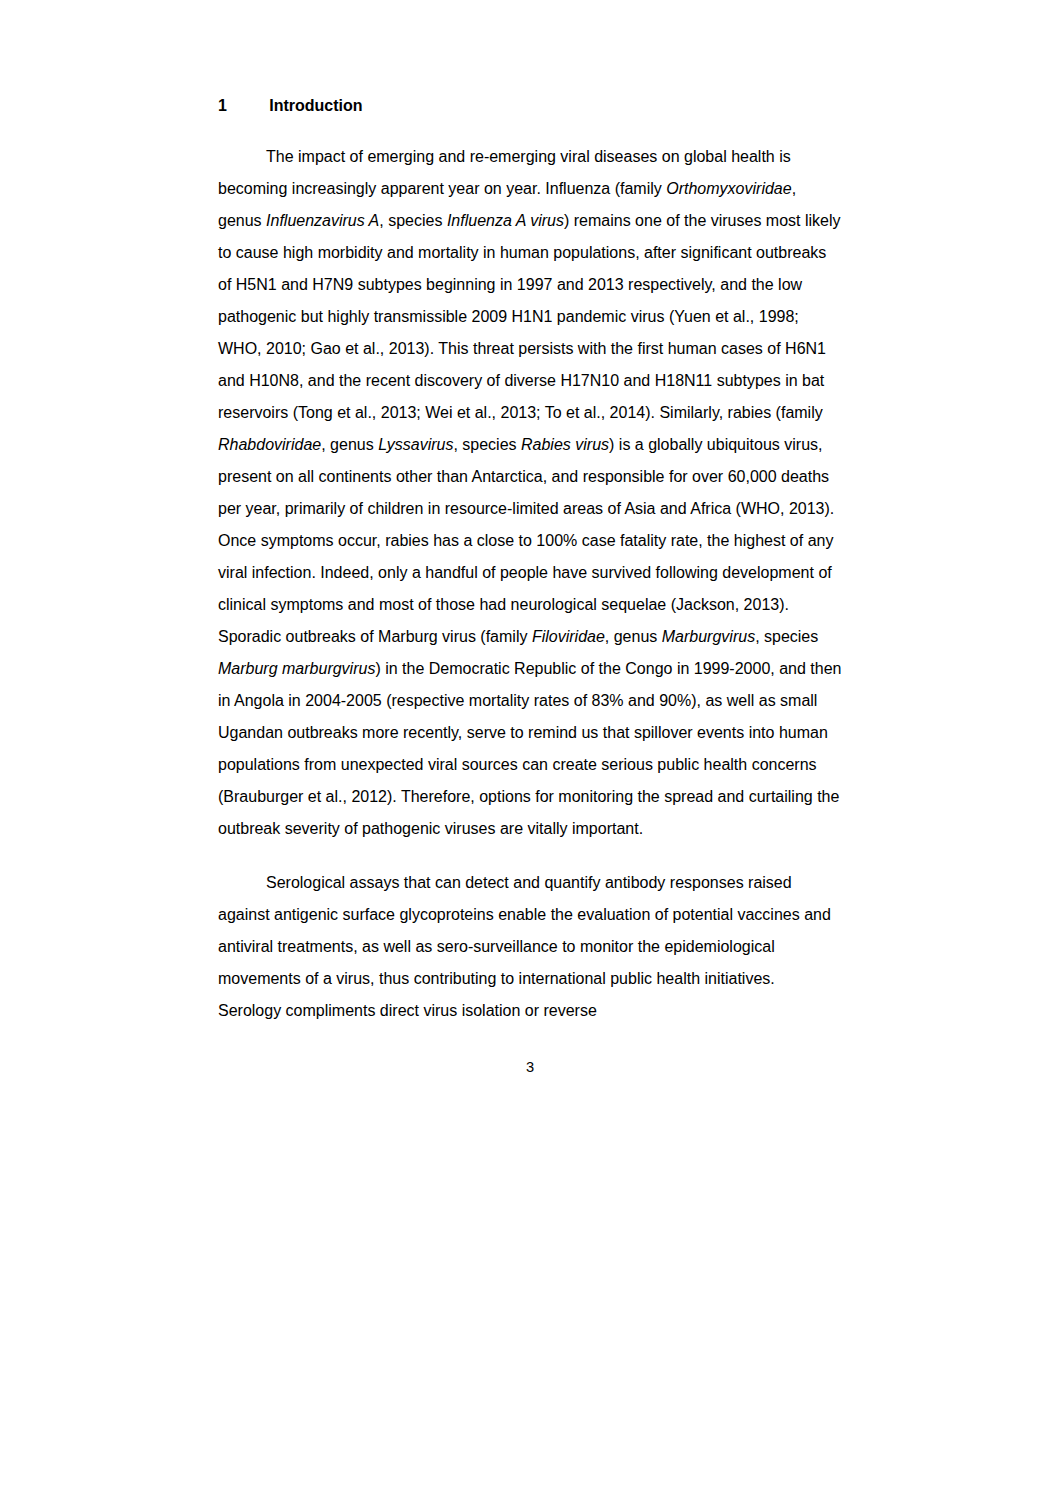1 Introduction
The impact of emerging and re-emerging viral diseases on global health is becoming increasingly apparent year on year. Influenza (family Orthomyxoviridae, genus Influenzavirus A, species Influenza A virus) remains one of the viruses most likely to cause high morbidity and mortality in human populations, after significant outbreaks of H5N1 and H7N9 subtypes beginning in 1997 and 2013 respectively, and the low pathogenic but highly transmissible 2009 H1N1 pandemic virus (Yuen et al., 1998; WHO, 2010; Gao et al., 2013). This threat persists with the first human cases of H6N1 and H10N8, and the recent discovery of diverse H17N10 and H18N11 subtypes in bat reservoirs (Tong et al., 2013; Wei et al., 2013; To et al., 2014). Similarly, rabies (family Rhabdoviridae, genus Lyssavirus, species Rabies virus) is a globally ubiquitous virus, present on all continents other than Antarctica, and responsible for over 60,000 deaths per year, primarily of children in resource-limited areas of Asia and Africa (WHO, 2013). Once symptoms occur, rabies has a close to 100% case fatality rate, the highest of any viral infection. Indeed, only a handful of people have survived following development of clinical symptoms and most of those had neurological sequelae (Jackson, 2013). Sporadic outbreaks of Marburg virus (family Filoviridae, genus Marburgvirus, species Marburg marburgvirus) in the Democratic Republic of the Congo in 1999-2000, and then in Angola in 2004-2005 (respective mortality rates of 83% and 90%), as well as small Ugandan outbreaks more recently, serve to remind us that spillover events into human populations from unexpected viral sources can create serious public health concerns (Brauburger et al., 2012). Therefore, options for monitoring the spread and curtailing the outbreak severity of pathogenic viruses are vitally important.
Serological assays that can detect and quantify antibody responses raised against antigenic surface glycoproteins enable the evaluation of potential vaccines and antiviral treatments, as well as sero-surveillance to monitor the epidemiological movements of a virus, thus contributing to international public health initiatives. Serology compliments direct virus isolation or reverse
3